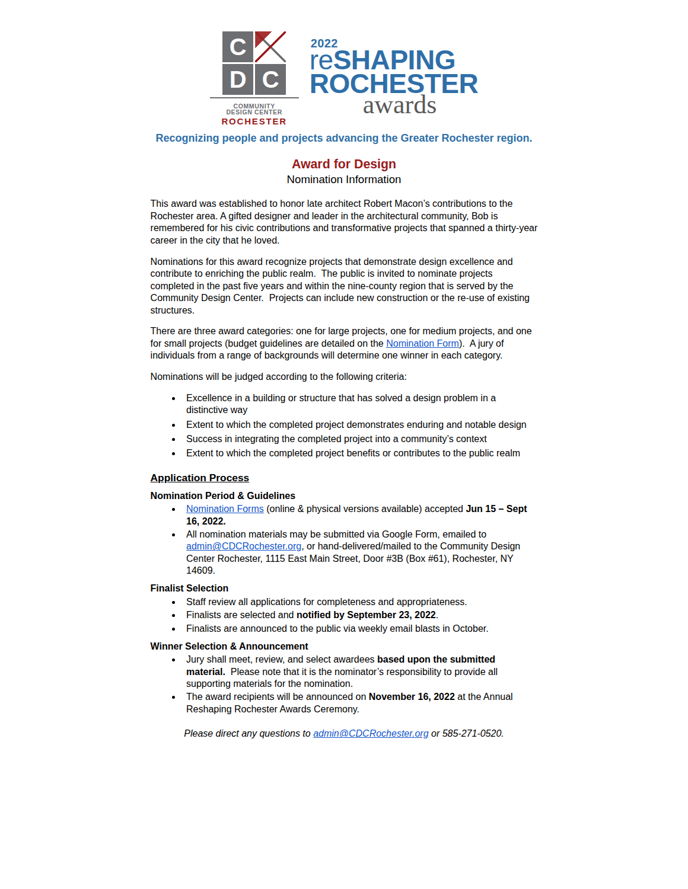C
D
C
Community
Design Center Rochester
2022
re SHAPING
ROCHESTER
awards
Recognizing people and projects advancing the Greater Rochester region.
Award for Design
Nomination Information
This award was established to honor late architect Robert Macon’s contributions to the Rochester area. A gifted designer and leader in the architectural community, Bob is remembered for his civic contributions and transformative projects that spanned a thirty-year career in the city that he loved.
Nominations for this award recognize projects that demonstrate design excellence and contribute to enriching the public realm. The public is invited to nominate projects completed in the past five years and within the nine-county region that is served by the Community Design Center. Projects can include new construction or the re-use of existing structures.
There are three award categories: one for large projects, one for medium projects, and one for small projects (budget guidelines are detailed on the Nomination Form). A jury of individuals from a range of backgrounds will determine one winner in each category.
Nominations will be judged according to the following criteria:
Excellence in a building or structure that has solved a design problem in a distinctive way
Extent to which the completed project demonstrates enduring and notable design
Success in integrating the completed project into a community’s context
Extent to which the completed project benefits or contributes to the public realm
Application Process
Nomination Period & Guidelines
Nomination Forms (online & physical versions available) accepted Jun 15 – Sept 16, 2022.
All nomination materials may be submitted via Google Form, emailed to admin@CDCRochester.org, or hand-delivered/mailed to the Community Design Center Rochester, 1115 East Main Street, Door #3B (Box #61), Rochester, NY 14609.
Finalist Selection
Staff review all applications for completeness and appropriateness.
Finalists are selected and notified by September 23, 2022.
Finalists are announced to the public via weekly email blasts in October.
Winner Selection & Announcement
Jury shall meet, review, and select awardees based upon the submitted material. Please note that it is the nominator’s responsibility to provide all supporting materials for the nomination.
The award recipients will be announced on November 16, 2022 at the Annual Reshaping Rochester Awards Ceremony.
Please direct any questions to admin@CDCRochester.org or 585-271-0520.